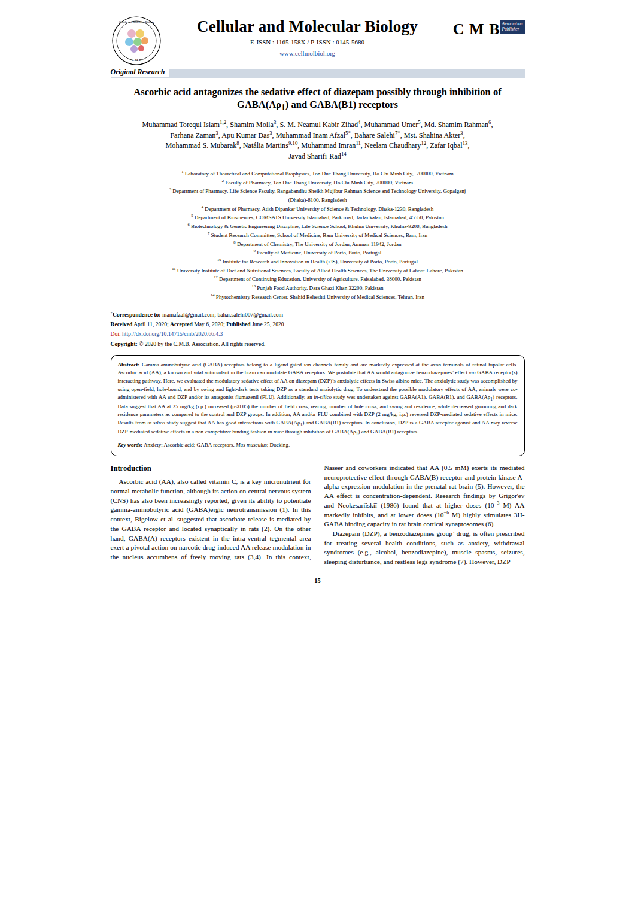C M B Cellular and Molecular Biology
Cellular and Molecular Biology
E-ISSN : 1165-158X / P-ISSN : 0145-5680
www.cellmolbiol.org
C M B Association Publisher
Original Research
Ascorbic acid antagonizes the sedative effect of diazepam possibly through inhibition of GABA(Aρ1) and GABA(B1) receptors
Muhammad Torequl Islam1,2, Shamim Molla3, S. M. Neamul Kabir Zihad4, Muhammad Umer5, Md. Shamim Rahman6,
Farhana Zaman3, Apu Kumar Das3, Muhammad Inam Afzal5*, Bahare Salehi7*, Mst. Shahina Akter3,
Mohammad S. Mubarak8, Natália Martins9,10, Muhammad Imran11, Neelam Chaudhary12, Zafar Iqbal13,
Javad Sharifi-Rad14
1 Laboratory of Theoretical and Computational Biophysics, Ton Duc Thang University, Ho Chi Minh City, 700000, Vietnam
2 Faculty of Pharmacy, Ton Duc Thang University, Ho Chi Minh City, 700000, Vietnam
3 Department of Pharmacy, Life Science Faculty, Bangabandhu Sheikh Mujibur Rahman Science and Technology University, Gopalganj
(Dhaka)-8100, Bangladesh
4 Department of Pharmacy, Atish Dipankar University of Science & Technology, Dhaka-1230, Bangladesh
5 Department of Biosciences, COMSATS University Islamabad, Park road, Tarlai kalan, Islamabad, 45550, Pakistan
6 Biotechnology & Genetic Engineering Discipline, Life Science School, Khulna University, Khulna-9208, Bangladesh
7 Student Research Committee, School of Medicine, Bam University of Medical Sciences, Bam, Iran
8 Department of Chemistry, The University of Jordan, Amman 11942, Jordan
9 Faculty of Medicine, University of Porto, Porto, Portugal
10 Institute for Research and Innovation in Health (i3S), University of Porto, Porto, Portugal
11 University Institute of Diet and Nutritional Sciences, Faculty of Allied Health Sciences, The University of Lahore-Lahore, Pakistan
12 Department of Continuing Education, University of Agriculture, Faisalabad, 38000, Pakistan
13 Punjab Food Authority, Dara Ghazi Khan 32200, Pakistan
14 Phytochemistry Research Center, Shahid Beheshti University of Medical Sciences, Tehran, Iran
*Correspondence to: inamafzal@gmail.com; bahar.salehi007@gmail.com
Received April 11, 2020; Accepted May 6, 2020; Published June 25, 2020
Doi: http://dx.doi.org/10.14715/cmb/2020.66.4.3
Copyright: © 2020 by the C.M.B. Association. All rights reserved.
Abstract: Gamma-aminobutyric acid (GABA) receptors belong to a ligand-gated ion channels family and are markedly expressed at the axon terminals of retinal bipolar cells. Ascorbic acid (AA), a known and vital antioxidant in the brain can modulate GABA receptors. We postulate that AA would antagonize benzodiazepines’ effect via GABA receptor(s) interacting pathway. Here, we evaluated the modulatory sedative effect of AA on diazepam (DZP)’s anxiolytic effects in Swiss albino mice. The anxiolytic study was accomplished by using open-field, hole-board, and by swing and light-dark tests taking DZP as a standard anxiolytic drug. To understand the possible modulatory effects of AA, animals were co-administered with AA and DZP and/or its antagonist flumazenil (FLU). Additionally, an in-silico study was undertaken against GABA(A1), GABA(B1), and GABA(Aρ1) receptors. Data suggest that AA at 25 mg/kg (i.p.) increased (p<0.05) the number of field cross, rearing, number of hole cross, and swing and residence, while decreased grooming and dark residence parameters as compared to the control and DZP groups. In addition, AA and/or FLU combined with DZP (2 mg/kg, i.p.) reversed DZP-mediated sedative effects in mice. Results from in silico study suggest that AA has good interactions with GABA(Aρ1) and GABA(B1) receptors. In conclusion, DZP is a GABA receptor agonist and AA may reverse DZP-mediated sedative effects in a non-competitive binding fashion in mice through inhibition of GABA(Aρ1) and GABA(B1) receptors.
Key words: Anxiety; Ascorbic acid; GABA receptors, Mus musculus; Docking.
Introduction
Ascorbic acid (AA), also called vitamin C, is a key micronutrient for normal metabolic function, although its action on central nervous system (CNS) has also been increasingly reported, given its ability to potentiate gamma-aminobutyric acid (GABA)ergic neurotransmission (1). In this context, Bigelow et al. suggested that ascorbate release is mediated by the GABA receptor and located synaptically in rats (2). On the other hand, GABA(A) receptors existent in the intra-ventral tegmental area exert a pivotal action on narcotic drug-induced AA release modulation in the nucleus accumbens of freely moving rats (3,4). In this context, Naseer and coworkers indicated that AA (0.5 mM) exerts its mediated neuroprotective effect through GABA(B) receptor and protein kinase A-alpha expression modulation in the prenatal rat brain (5). However, the AA effect is concentration-dependent. Research findings by Grigor'ev and Neokesariĭskiĭ (1986) found that at higher doses (10−3 M) AA markedly inhibits, and at lower doses (10−6 M) highly stimulates 3H-GABA binding capacity in rat brain cortical synaptosomes (6).
Diazepam (DZP), a benzodiazepines group’ drug, is often prescribed for treating several health conditions, such as anxiety, withdrawal syndromes (e.g., alcohol, benzodiazepine), muscle spasms, seizures, sleeping disturbance, and restless legs syndrome (7). However, DZP
15